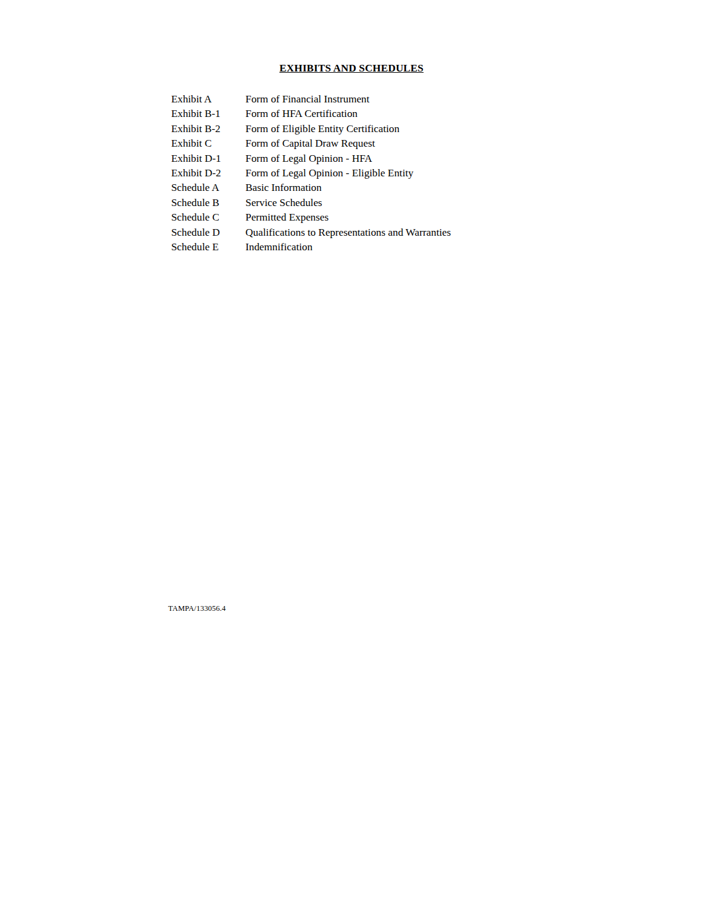EXHIBITS AND SCHEDULES
| Exhibit A | Form of Financial Instrument |
| Exhibit B-1 | Form of HFA Certification |
| Exhibit B-2 | Form of Eligible Entity Certification |
| Exhibit C | Form of Capital Draw Request |
| Exhibit D-1 | Form of Legal Opinion - HFA |
| Exhibit D-2 | Form of Legal Opinion - Eligible Entity |
| Schedule A | Basic Information |
| Schedule B | Service Schedules |
| Schedule C | Permitted Expenses |
| Schedule D | Qualifications to Representations and Warranties |
| Schedule E | Indemnification |
TAMPA/133056.4